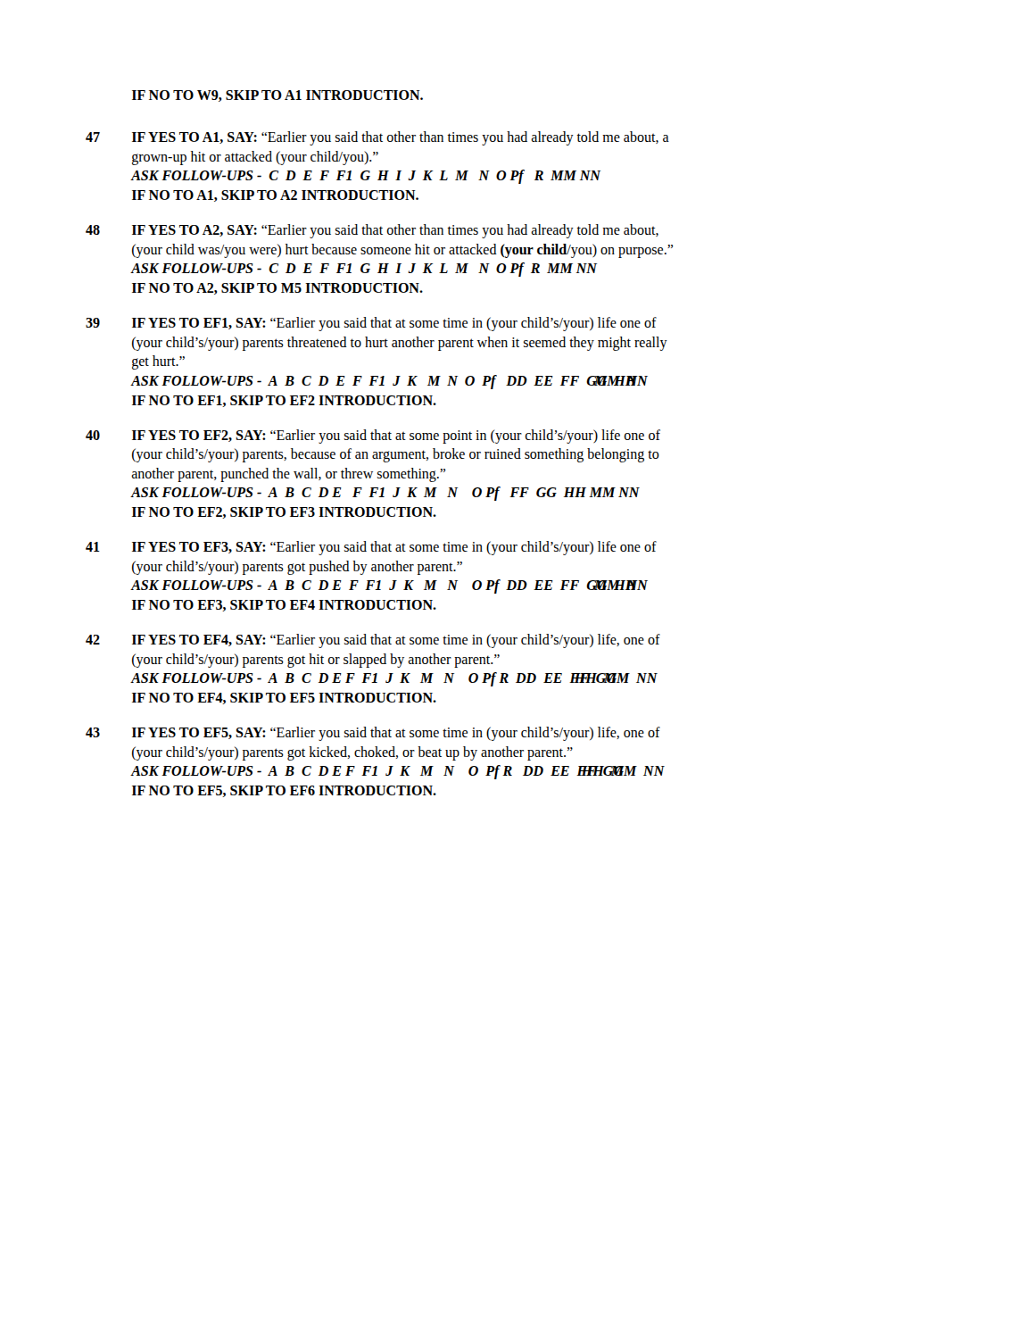IF NO TO W9, SKIP TO A1 INTRODUCTION.
47
IF YES TO A1, SAY: “Earlier you said that other than times you had already told me about, a grown-up hit or attacked (your child/you).”
ASK FOLLOW-UPS - C D E F F1 G H I J K L M N O Pf R MM NN
IF NO TO A1, SKIP TO A2 INTRODUCTION.
48
IF YES TO A2, SAY: “Earlier you said that other than times you had already told me about, (your child was/you were) hurt because someone hit or attacked (your child/you) on purpose.”
ASK FOLLOW-UPS - C D E F F1 G H I J K L M N O Pf R MM NN
IF NO TO A2, SKIP TO M5 INTRODUCTION.
39
IF YES TO EF1, SAY: “Earlier you said that at some time in (your child’s/your) life one of (your child’s/your) parents threatened to hurt another parent when it seemed they might really get hurt.”
ASK FOLLOW-UPS - A B C D E F F1 J K M N O Pf DD EE FF GG HH MM NN
IF NO TO EF1, SKIP TO EF2 INTRODUCTION.
40
IF YES TO EF2, SAY: “Earlier you said that at some point in (your child’s/your) life one of (your child’s/your) parents, because of an argument, broke or ruined something belonging to another parent, punched the wall, or threw something.”
ASK FOLLOW-UPS - A B C D E F F1 J K M N O Pf FF GG HH MM NN
IF NO TO EF2, SKIP TO EF3 INTRODUCTION.
41
IF YES TO EF3, SAY: “Earlier you said that at some time in (your child’s/your) life one of (your child’s/your) parents got pushed by another parent.”
ASK FOLLOW-UPS - A B C D E F F1 J K M N O Pf DD EE FF GG HH MM NN
IF NO TO EF3, SKIP TO EF4 INTRODUCTION.
42
IF YES TO EF4, SAY: “Earlier you said that at some time in (your child’s/your) life, one of (your child’s/your) parents got hit or slapped by another parent.”
ASK FOLLOW-UPS - A B C D E F F1 J K M N O Pf R DD EE FF GG HH MM NN
IF NO TO EF4, SKIP TO EF5 INTRODUCTION.
43
IF YES TO EF5, SAY: “Earlier you said that at some time in (your child’s/your) life, one of (your child’s/your) parents got kicked, choked, or beat up by another parent.”
ASK FOLLOW-UPS - A B C D E F F1 J K M N O Pf R DD EE FF GG HH MM NN
IF NO TO EF5, SKIP TO EF6 INTRODUCTION.